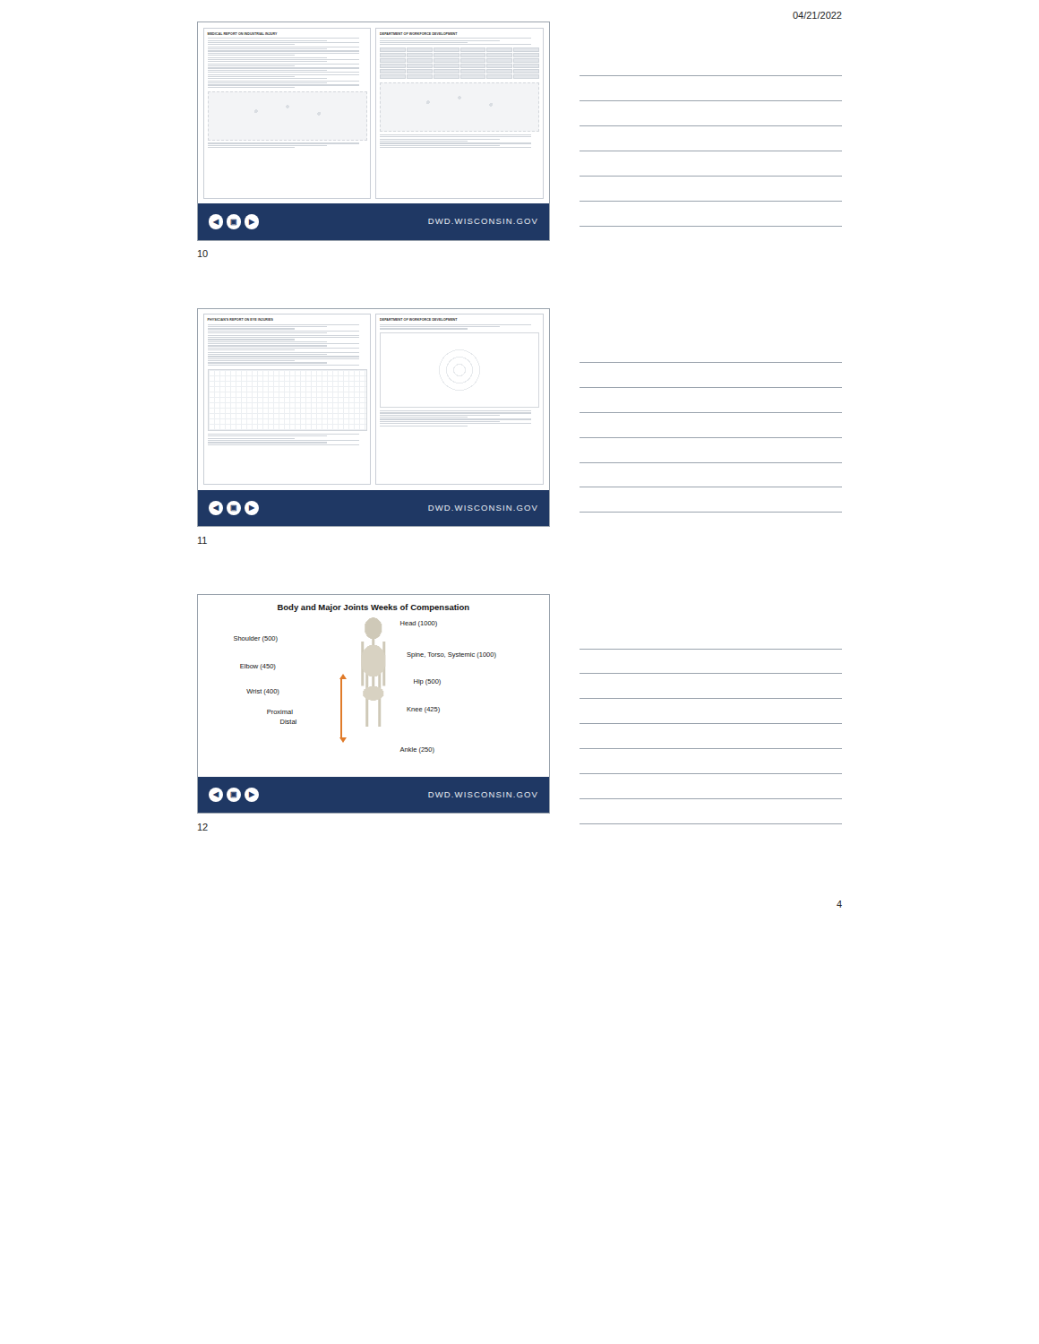04/21/2022
Medical Report on Industrial Injury
Department of Workforce Development
◀▣▶
DWD.WISCONSIN.GOV
10
Physician's Report on Eye Injuries
Department of Workforce Development
◀▣▶
DWD.WISCONSIN.GOV
11
Body and Major Joints Weeks of Compensation
Head (1000)
Shoulder (500)
Spine, Torso, Systemic (1000)
Elbow (450)
Hip (500)
Wrist (400)
Knee (425)
Ankle (250)
Proximal
Distal
◀▣▶
DWD.WISCONSIN.GOV
12
4